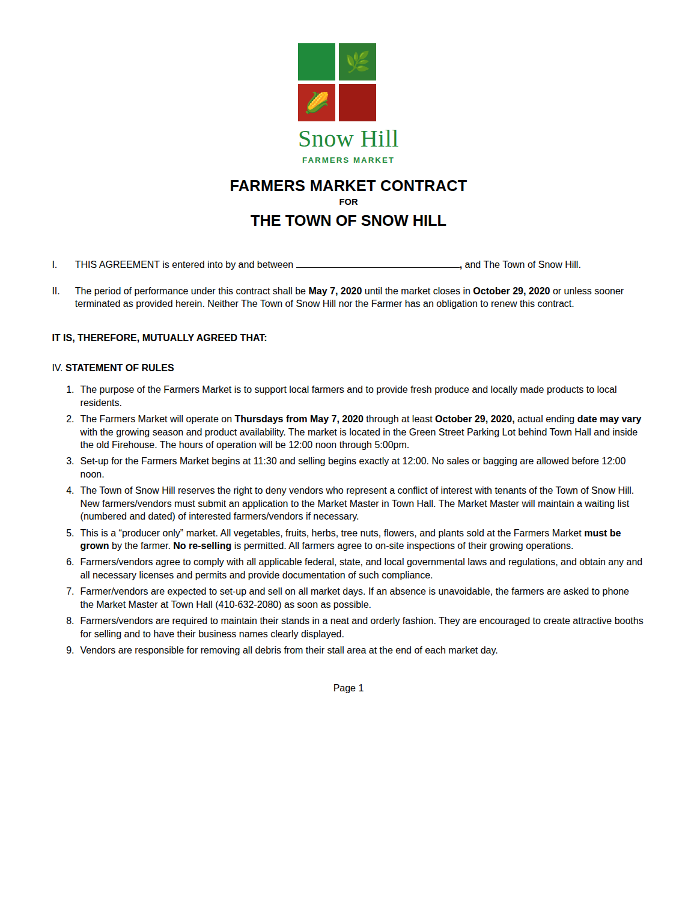🌿
🌽
Snow Hill
FARMERS MARKET
FARMERS MARKET CONTRACT
FOR
THE TOWN OF SNOW HILL
I. THIS AGREEMENT is entered into by and between , and The Town of Snow Hill.
II. The period of performance under this contract shall be May 7, 2020 until the market closes in October 29, 2020 or unless sooner terminated as provided herein. Neither The Town of Snow Hill nor the Farmer has an obligation to renew this contract.
IT IS, THEREFORE, MUTUALLY AGREED THAT:
IV. STATEMENT OF RULES
The purpose of the Farmers Market is to support local farmers and to provide fresh produce and locally made products to local residents.
The Farmers Market will operate on Thursdays from May 7, 2020 through at least October 29, 2020, actual ending date may vary with the growing season and product availability. The market is located in the Green Street Parking Lot behind Town Hall and inside the old Firehouse. The hours of operation will be 12:00 noon through 5:00pm.
Set-up for the Farmers Market begins at 11:30 and selling begins exactly at 12:00. No sales or bagging are allowed before 12:00 noon.
The Town of Snow Hill reserves the right to deny vendors who represent a conflict of interest with tenants of the Town of Snow Hill. New farmers/vendors must submit an application to the Market Master in Town Hall. The Market Master will maintain a waiting list (numbered and dated) of interested farmers/vendors if necessary.
This is a “producer only” market. All vegetables, fruits, herbs, tree nuts, flowers, and plants sold at the Farmers Market must be grown by the farmer. No re-selling is permitted. All farmers agree to on-site inspections of their growing operations.
Farmers/vendors agree to comply with all applicable federal, state, and local governmental laws and regulations, and obtain any and all necessary licenses and permits and provide documentation of such compliance.
Farmer/vendors are expected to set-up and sell on all market days. If an absence is unavoidable, the farmers are asked to phone the Market Master at Town Hall (410-632-2080) as soon as possible.
Farmers/vendors are required to maintain their stands in a neat and orderly fashion. They are encouraged to create attractive booths for selling and to have their business names clearly displayed.
Vendors are responsible for removing all debris from their stall area at the end of each market day.
Page 1